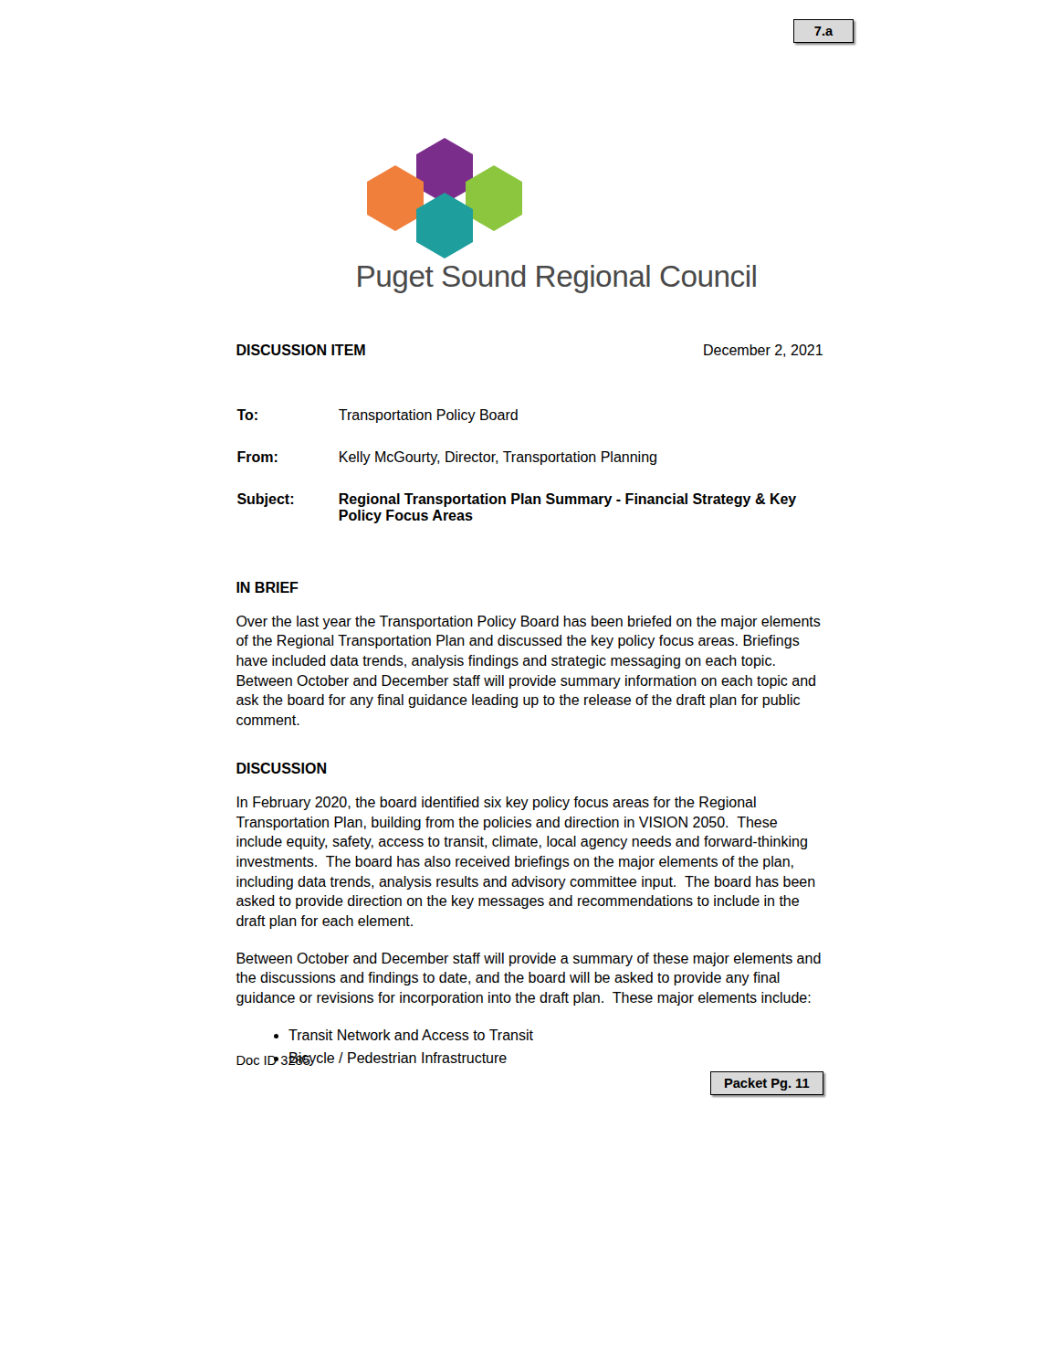7.a
Puget Sound Regional Council
DISCUSSION ITEM
December 2, 2021
| To: | Transportation Policy Board |
| From: | Kelly McGourty, Director, Transportation Planning |
| Subject: | Regional Transportation Plan Summary - Financial Strategy & Key Policy Focus Areas |
IN BRIEF
Over the last year the Transportation Policy Board has been briefed on the major elements of the Regional Transportation Plan and discussed the key policy focus areas. Briefings have included data trends, analysis findings and strategic messaging on each topic. Between October and December staff will provide summary information on each topic and ask the board for any final guidance leading up to the release of the draft plan for public comment.
DISCUSSION
In February 2020, the board identified six key policy focus areas for the Regional Transportation Plan, building from the policies and direction in VISION 2050. These include equity, safety, access to transit, climate, local agency needs and forward-thinking investments. The board has also received briefings on the major elements of the plan, including data trends, analysis results and advisory committee input. The board has been asked to provide direction on the key messages and recommendations to include in the draft plan for each element.
Between October and December staff will provide a summary of these major elements and the discussions and findings to date, and the board will be asked to provide any final guidance or revisions for incorporation into the draft plan. These major elements include:
Transit Network and Access to Transit
Bicycle / Pedestrian Infrastructure
Doc ID 3285
Packet Pg. 11